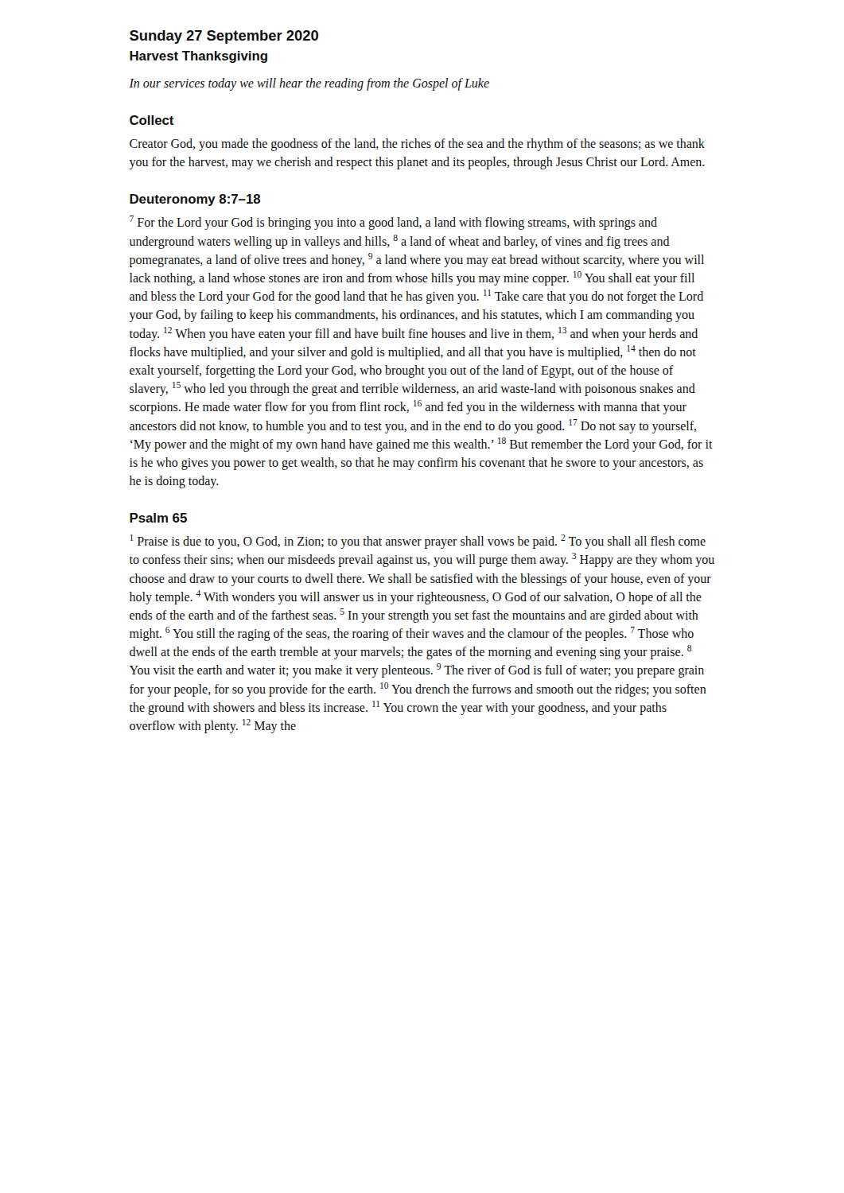Sunday 27 September 2020
Harvest Thanksgiving
In our services today we will hear the reading from the Gospel of Luke
Collect
Creator God, you made the goodness of the land, the riches of the sea and the rhythm of the seasons; as we thank you for the harvest, may we cherish and respect this planet and its peoples, through Jesus Christ our Lord. Amen.
Deuteronomy 8:7–18
7 For the Lord your God is bringing you into a good land, a land with flowing streams, with springs and underground waters welling up in valleys and hills, 8 a land of wheat and barley, of vines and fig trees and pomegranates, a land of olive trees and honey, 9 a land where you may eat bread without scarcity, where you will lack nothing, a land whose stones are iron and from whose hills you may mine copper. 10 You shall eat your fill and bless the Lord your God for the good land that he has given you. 11 Take care that you do not forget the Lord your God, by failing to keep his commandments, his ordinances, and his statutes, which I am commanding you today. 12 When you have eaten your fill and have built fine houses and live in them, 13 and when your herds and flocks have multiplied, and your silver and gold is multiplied, and all that you have is multiplied, 14 then do not exalt yourself, forgetting the Lord your God, who brought you out of the land of Egypt, out of the house of slavery, 15 who led you through the great and terrible wilderness, an arid waste-land with poisonous snakes and scorpions. He made water flow for you from flint rock, 16 and fed you in the wilderness with manna that your ancestors did not know, to humble you and to test you, and in the end to do you good. 17 Do not say to yourself, ‘My power and the might of my own hand have gained me this wealth.’ 18 But remember the Lord your God, for it is he who gives you power to get wealth, so that he may confirm his covenant that he swore to your ancestors, as he is doing today.
Psalm 65
1 Praise is due to you, O God, in Zion; to you that answer prayer shall vows be paid. 2 To you shall all flesh come to confess their sins; when our misdeeds prevail against us, you will purge them away. 3 Happy are they whom you choose and draw to your courts to dwell there. We shall be satisfied with the blessings of your house, even of your holy temple. 4 With wonders you will answer us in your righteousness, O God of our salvation, O hope of all the ends of the earth and of the farthest seas. 5 In your strength you set fast the mountains and are girded about with might. 6 You still the raging of the seas, the roaring of their waves and the clamour of the peoples. 7 Those who dwell at the ends of the earth tremble at your marvels; the gates of the morning and evening sing your praise. 8 You visit the earth and water it; you make it very plenteous. 9 The river of God is full of water; you prepare grain for your people, for so you provide for the earth. 10 You drench the furrows and smooth out the ridges; you soften the ground with showers and bless its increase. 11 You crown the year with your goodness, and your paths overflow with plenty. 12 May the